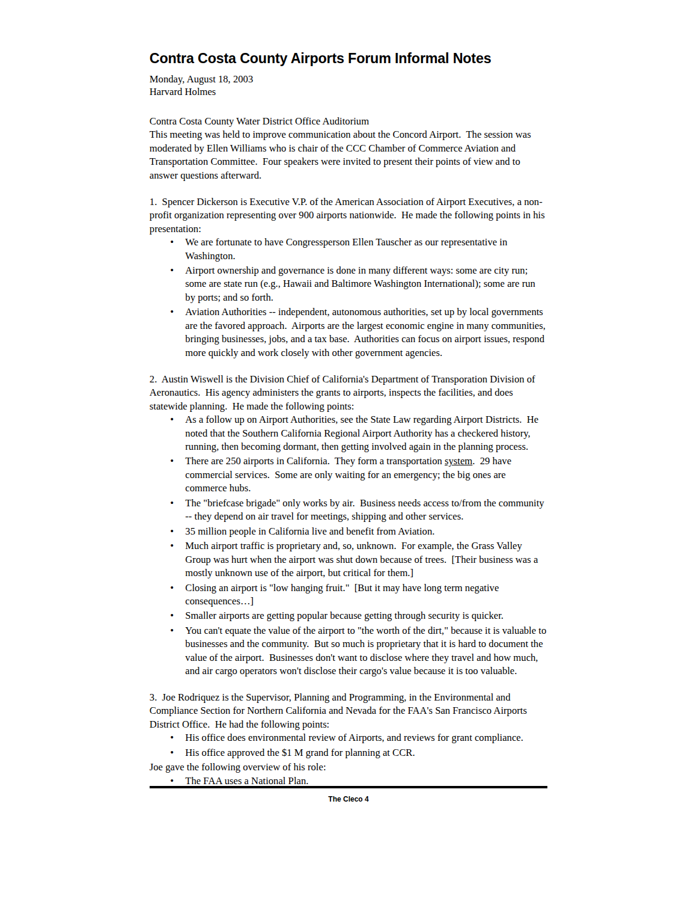Contra Costa County Airports Forum Informal Notes
Monday, August 18, 2003
Harvard Holmes
Contra Costa County Water District Office Auditorium
This meeting was held to improve communication about the Concord Airport. The session was moderated by Ellen Williams who is chair of the CCC Chamber of Commerce Aviation and Transportation Committee. Four speakers were invited to present their points of view and to answer questions afterward.
1. Spencer Dickerson is Executive V.P. of the American Association of Airport Executives, a non-profit organization representing over 900 airports nationwide. He made the following points in his presentation:
We are fortunate to have Congressperson Ellen Tauscher as our representative in Washington.
Airport ownership and governance is done in many different ways: some are city run; some are state run (e.g., Hawaii and Baltimore Washington International); some are run by ports; and so forth.
Aviation Authorities -- independent, autonomous authorities, set up by local governments are the favored approach. Airports are the largest economic engine in many communities, bringing businesses, jobs, and a tax base. Authorities can focus on airport issues, respond more quickly and work closely with other government agencies.
2. Austin Wiswell is the Division Chief of California's Department of Transporation Division of Aeronautics. His agency administers the grants to airports, inspects the facilities, and does statewide planning. He made the following points:
As a follow up on Airport Authorities, see the State Law regarding Airport Districts. He noted that the Southern California Regional Airport Authority has a checkered history, running, then becoming dormant, then getting involved again in the planning process.
There are 250 airports in California. They form a transportation system. 29 have commercial services. Some are only waiting for an emergency; the big ones are commerce hubs.
The "briefcase brigade" only works by air. Business needs access to/from the community -- they depend on air travel for meetings, shipping and other services.
35 million people in California live and benefit from Aviation.
Much airport traffic is proprietary and, so, unknown. For example, the Grass Valley Group was hurt when the airport was shut down because of trees. [Their business was a mostly unknown use of the airport, but critical for them.]
Closing an airport is "low hanging fruit." [But it may have long term negative consequences…]
Smaller airports are getting popular because getting through security is quicker.
You can't equate the value of the airport to "the worth of the dirt," because it is valuable to businesses and the community. But so much is proprietary that it is hard to document the value of the airport. Businesses don't want to disclose where they travel and how much, and air cargo operators won't disclose their cargo's value because it is too valuable.
3. Joe Rodriquez is the Supervisor, Planning and Programming, in the Environmental and Compliance Section for Northern California and Nevada for the FAA's San Francisco Airports District Office. He had the following points:
His office does environmental review of Airports, and reviews for grant compliance.
His office approved the $1 M grand for planning at CCR.
Joe gave the following overview of his role:
The FAA uses a National Plan.
The Cleco 4